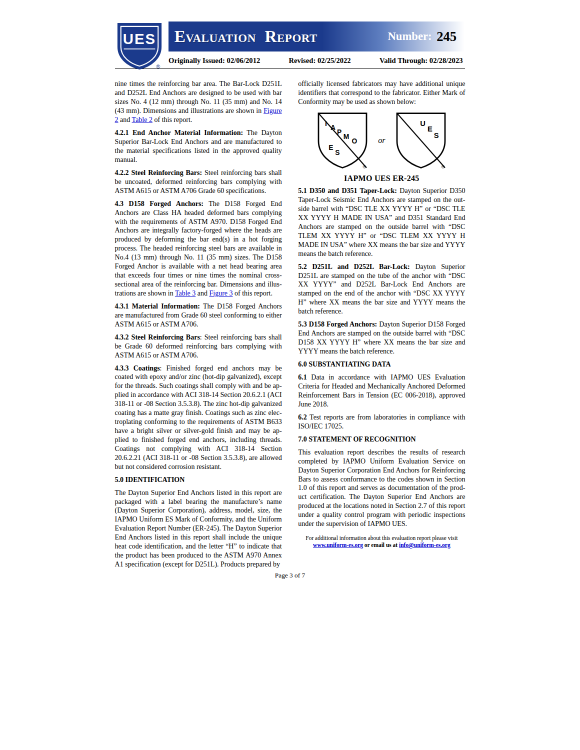UES ®
Evaluation Report
Number:
245
Originally Issued: 02/06/2012 Revised: 02/25/2022 Valid Through: 02/28/2023
nine times the reinforcing bar area. The Bar-Lock D251L and D252L End Anchors are designed to be used with bar sizes No. 4 (12 mm) through No. 11 (35 mm) and No. 14 (43 mm). Dimensions and illustrations are shown in Figure 2 and Table 2 of this report.
4.2.1 End Anchor Material Information: The Dayton Superior Bar-Lock End Anchors and are manufactured to the material specifications listed in the approved quality manual.
4.2.2 Steel Reinforcing Bars: Steel reinforcing bars shall be uncoated, deformed reinforcing bars complying with ASTM A615 or ASTM A706 Grade 60 specifications.
4.3 D158 Forged Anchors: The D158 Forged End Anchors are Class HA headed deformed bars complying with the requirements of ASTM A970. D158 Forged End Anchors are integrally factory-forged where the heads are produced by deforming the bar end(s) in a hot forging process. The headed reinforcing steel bars are available in No.4 (13 mm) through No. 11 (35 mm) sizes. The D158 Forged Anchor is available with a net head bearing area that exceeds four times or nine times the nominal cross-sectional area of the reinforcing bar. Dimensions and illustrations are shown in Table 3 and Figure 3 of this report.
4.3.1 Material Information: The D158 Forged Anchors are manufactured from Grade 60 steel conforming to either ASTM A615 or ASTM A706.
4.3.2 Steel Reinforcing Bars: Steel reinforcing bars shall be Grade 60 deformed reinforcing bars complying with ASTM A615 or ASTM A706.
4.3.3 Coatings: Finished forged end anchors may be coated with epoxy and/or zinc (hot-dip galvanized), except for the threads. Such coatings shall comply with and be applied in accordance with ACI 318-14 Section 20.6.2.1 (ACI 318-11 or -08 Section 3.5.3.8). The zinc hot-dip galvanized coating has a matte gray finish. Coatings such as zinc electroplating conforming to the requirements of ASTM B633 have a bright silver or silver-gold finish and may be applied to finished forged end anchors, including threads. Coatings not complying with ACI 318-14 Section 20.6.2.21 (ACI 318-11 or -08 Section 3.5.3.8), are allowed but not considered corrosion resistant.
5.0 IDENTIFICATION
The Dayton Superior End Anchors listed in this report are packaged with a label bearing the manufacture’s name (Dayton Superior Corporation), address, model, size, the IAPMO Uniform ES Mark of Conformity, and the Uniform Evaluation Report Number (ER-245). The Dayton Superior End Anchors listed in this report shall include the unique heat code identification, and the letter “H” to indicate that the product has been produced to the ASTM A970 Annex A1 specification (except for D251L). Products prepared by
officially licensed fabricators may have additional unique identifiers that correspond to the fabricator. Either Mark of Conformity may be used as shown below:
I A P M O E S ®
or
U E S ®
IAPMO UES ER-245
5.1 D350 and D351 Taper-Lock: Dayton Superior D350 Taper-Lock Seismic End Anchors are stamped on the outside barrel with “DSC TLE XX YYYY H” or “DSC TLE XX YYYY H MADE IN USA” and D351 Standard End Anchors are stamped on the outside barrel with “DSC TLEM XX YYYY H” or “DSC TLEM XX YYYY H MADE IN USA” where XX means the bar size and YYYY means the batch reference.
5.2 D251L and D252L Bar-Lock: Dayton Superior D251L are stamped on the tube of the anchor with “DSC XX YYYY” and D252L Bar-Lock End Anchors are stamped on the end of the anchor with “DSC XX YYYY H” where XX means the bar size and YYYY means the batch reference.
5.3 D158 Forged Anchors: Dayton Superior D158 Forged End Anchors are stamped on the outside barrel with “DSC D158 XX YYYY H” where XX means the bar size and YYYY means the batch reference.
6.0 SUBSTANTIATING DATA
6.1 Data in accordance with IAPMO UES Evaluation Criteria for Headed and Mechanically Anchored Deformed Reinforcement Bars in Tension (EC 006-2018), approved June 2018.
6.2 Test reports are from laboratories in compliance with ISO/IEC 17025.
7.0 STATEMENT OF RECOGNITION
This evaluation report describes the results of research completed by IAPMO Uniform Evaluation Service on Dayton Superior Corporation End Anchors for Reinforcing Bars to assess conformance to the codes shown in Section 1.0 of this report and serves as documentation of the product certification. The Dayton Superior End Anchors are produced at the locations noted in Section 2.7 of this report under a quality control program with periodic inspections under the supervision of IAPMO UES.
For additional information about this evaluation report please visit
www.uniform-es.org or email us at info@uniform-es.org
Page 3 of 7